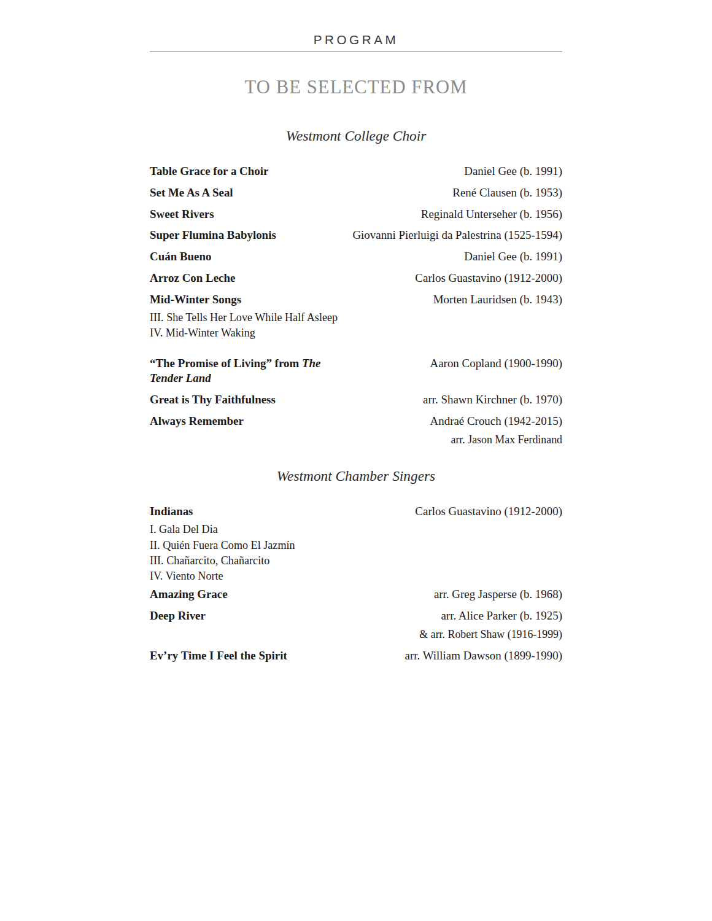PROGRAM
TO BE SELECTED FROM
Westmont College Choir
| Table Grace for a Choir | Daniel Gee (b. 1991) |
| Set Me As A Seal | René Clausen (b. 1953) |
| Sweet Rivers | Reginald Unterseher (b. 1956) |
| Super Flumina Babylonis | Giovanni Pierluigi da Palestrina (1525-1594) |
| Cuán Bueno | Daniel Gee (b. 1991) |
| Arroz Con Leche | Carlos Guastavino (1912-2000) |
| Mid-Winter Songs | Morten Lauridsen (b. 1943) |
| III. She Tells Her Love While Half Asleep |
| IV. Mid-Winter Waking |
| “The Promise of Living” from The Tender Land | Aaron Copland (1900-1990) |
| Great is Thy Faithfulness | arr. Shawn Kirchner (b. 1970) |
| Always Remember | Andraé Crouch (1942-2015) |
| arr. Jason Max Ferdinand |
Westmont Chamber Singers
| Indianas | Carlos Guastavino (1912-2000) |
| I. Gala Del Dia |
| II. Quién Fuera Como El Jazmín |
| III. Chañarcito, Chañarcito |
| IV. Viento Norte |
| Amazing Grace | arr. Greg Jasperse (b. 1968) |
| Deep River | arr. Alice Parker (b. 1925) |
| & arr. Robert Shaw (1916-1999) |
| Ev’ry Time I Feel the Spirit | arr. William Dawson (1899-1990) |